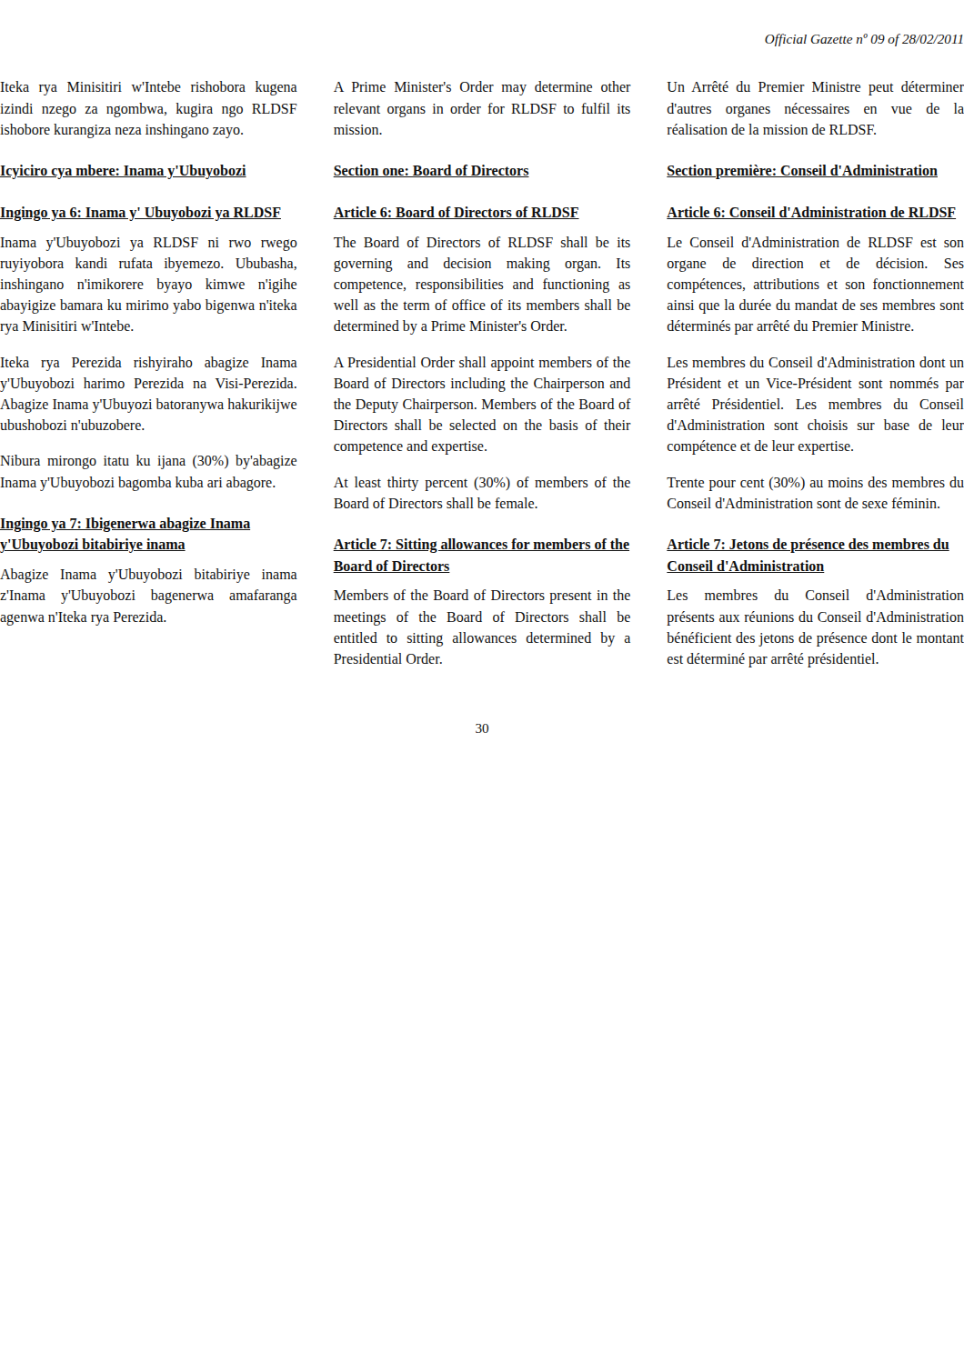Official Gazette nº 09 of 28/02/2011
Iteka rya Minisitiri w'Intebe rishobora kugena izindi nzego za ngombwa, kugira ngo RLDSF ishobore kurangiza neza inshingano zayo.
Icyiciro cya mbere: Inama y'Ubuyobozi
Ingingo ya 6: Inama y' Ubuyobozi ya RLDSF
Inama y'Ubuyobozi ya RLDSF ni rwo rwego ruyiyobora kandi rufata ibyemezo. Ububasha, inshingano n'imikorere byayo kimwe n'igihe abayigize bamara ku mirimo yabo bigenwa n'iteka rya Minisitiri w'Intebe.
Iteka rya Perezida rishyiraho abagize Inama y'Ubuyobozi harimo Perezida na Visi-Perezida. Abagize Inama y'Ubuyozi batoranywa hakurikijwe ubushobozi n'ubuzobere.
Nibura mirongo itatu ku ijana (30%) by'abagize Inama y'Ubuyobozi bagomba kuba ari abagore.
Ingingo ya 7: Ibigenerwa abagize Inama y'Ubuyobozi bitabiriye inama
Abagize Inama y'Ubuyobozi bitabiriye inama z'Inama y'Ubuyobozi bagenerwa amafaranga agenwa n'Iteka rya Perezida.
A Prime Minister's Order may determine other relevant organs in order for RLDSF to fulfil its mission.
Section one: Board of Directors
Article 6: Board of Directors of RLDSF
The Board of Directors of RLDSF shall be its governing and decision making organ. Its competence, responsibilities and functioning as well as the term of office of its members shall be determined by a Prime Minister's Order.
A Presidential Order shall appoint members of the Board of Directors including the Chairperson and the Deputy Chairperson. Members of the Board of Directors shall be selected on the basis of their competence and expertise.
At least thirty percent (30%) of members of the Board of Directors shall be female.
Article 7: Sitting allowances for members of the Board of Directors
Members of the Board of Directors present in the meetings of the Board of Directors shall be entitled to sitting allowances determined by a Presidential Order.
Un Arrêté du Premier Ministre peut déterminer d'autres organes nécessaires en vue de la réalisation de la mission de RLDSF.
Section première: Conseil d'Administration
Article 6: Conseil d'Administration de RLDSF
Le Conseil d'Administration de RLDSF est son organe de direction et de décision. Ses compétences, attributions et son fonctionnement ainsi que la durée du mandat de ses membres sont déterminés par arrêté du Premier Ministre.
Les membres du Conseil d'Administration dont un Président et un Vice-Président sont nommés par arrêté Présidentiel. Les membres du Conseil d'Administration sont choisis sur base de leur compétence et de leur expertise.
Trente pour cent (30%) au moins des membres du Conseil d'Administration sont de sexe féminin.
Article 7: Jetons de présence des membres du Conseil d'Administration
Les membres du Conseil d'Administration présents aux réunions du Conseil d'Administration bénéficient des jetons de présence dont le montant est déterminé par arrêté présidentiel.
30